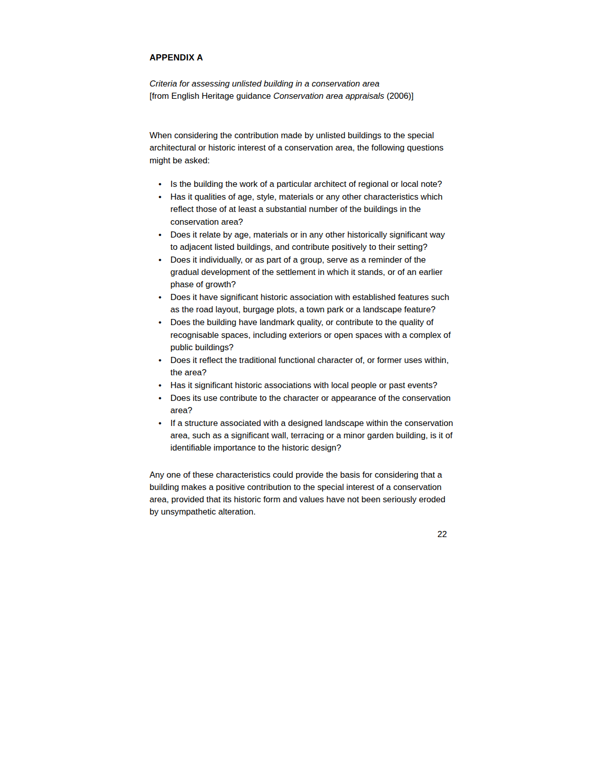APPENDIX A
Criteria for assessing unlisted building in a conservation area
[from English Heritage guidance Conservation area appraisals (2006)]
When considering the contribution made by unlisted buildings to the special architectural or historic interest of a conservation area, the following questions might be asked:
Is the building the work of a particular architect of regional or local note?
Has it qualities of age, style, materials or any other characteristics which reflect those of at least a substantial number of the buildings in the conservation area?
Does it relate by age, materials or in any other historically significant way to adjacent listed buildings, and contribute positively to their setting?
Does it individually, or as part of a group, serve as a reminder of the gradual development of the settlement in which it stands, or of an earlier phase of growth?
Does it have significant historic association with established features such as the road layout, burgage plots, a town park or a landscape feature?
Does the building have landmark quality, or contribute to the quality of recognisable spaces, including exteriors or open spaces with a complex of public buildings?
Does it reflect the traditional functional character of, or former uses within, the area?
Has it significant historic associations with local people or past events?
Does its use contribute to the character or appearance of the conservation area?
If a structure associated with a designed landscape within the conservation area, such as a significant wall, terracing or a minor garden building, is it of identifiable importance to the historic design?
Any one of these characteristics could provide the basis for considering that a building makes a positive contribution to the special interest of a conservation area, provided that its historic form and values have not been seriously eroded by unsympathetic alteration.
22